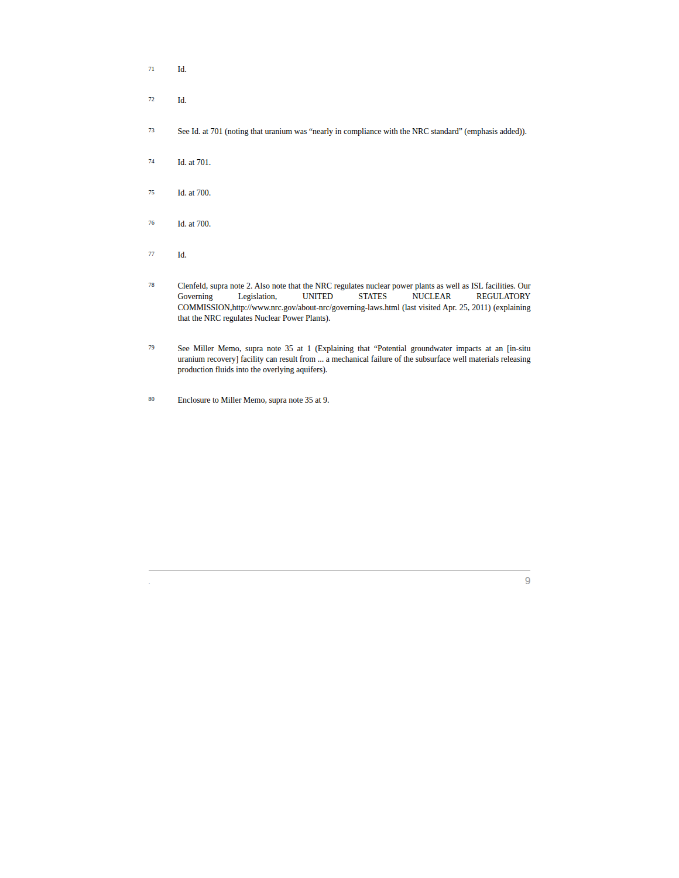71
Id.
72
Id.
73
See Id. at 701 (noting that uranium was “nearly in compliance with the NRC standard” (emphasis added)).
74
Id. at 701.
75
Id. at 700.
76
Id. at 700.
77
Id.
78
Clenfeld, supra note 2. Also note that the NRC regulates nuclear power plants as well as ISL facilities. Our Governing Legislation, UNITED STATES NUCLEAR REGULATORY COMMISSION,http://www.nrc.gov/about-nrc/governing-laws.html (last visited Apr. 25, 2011) (explaining that the NRC regulates Nuclear Power Plants).
79
See Miller Memo, supra note 35 at 1 (Explaining that “Potential groundwater impacts at an [in-situ uranium recovery] facility can result from ... a mechanical failure of the subsurface well materials releasing production fluids into the overlying aquifers).
80
Enclosure to Miller Memo, supra note 35 at 9.
.
9